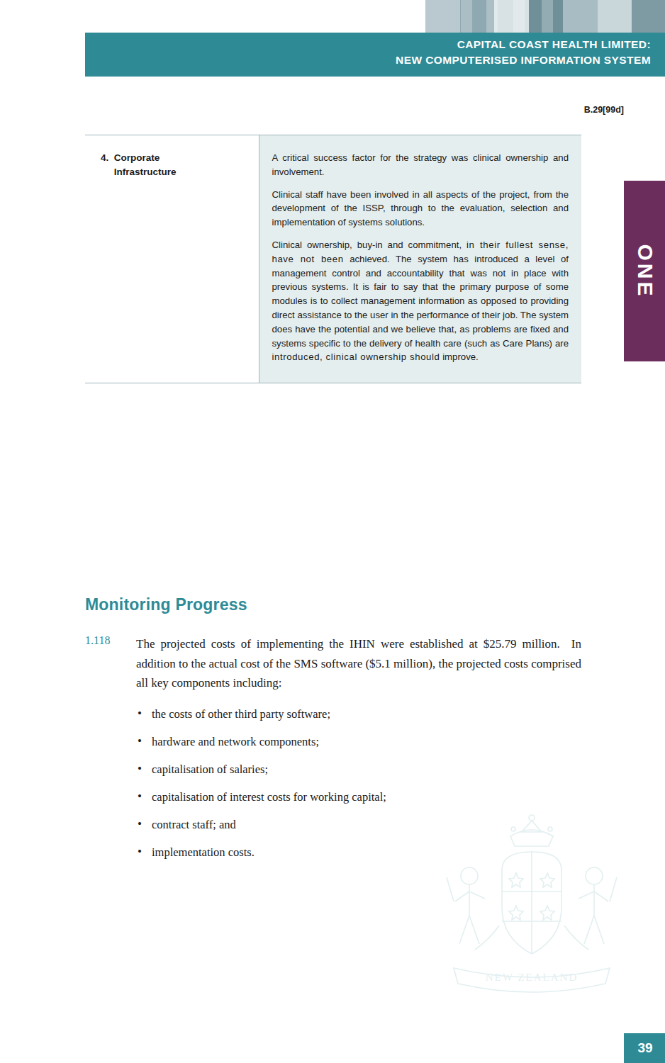CAPITAL COAST HEALTH LIMITED:
NEW COMPUTERISED INFORMATION SYSTEM
B.29[99d]
ONE
| 4. Corporate Infrastructure | A critical success factor for the strategy was clinical ownership and involvement. Clinical staff have been involved in all aspects of the project, from the development of the ISSP, through to the evaluation, selection and implementation of systems solutions. Clinical ownership, buy-in and commitment, in their fullest sense, have not been achieved. The system has introduced a level of management control and accountability that was not in place with previous systems. It is fair to say that the primary purpose of some modules is to collect management information as opposed to providing direct assistance to the user in the performance of their job. The system does have the potential and we believe that, as problems are fixed and systems specific to the delivery of health care (such as Care Plans) are introduced, clinical ownership should improve. |
Monitoring Progress
1.118
The projected costs of implementing the IHIN were established at $25.79 million. In addition to the actual cost of the SMS software ($5.1 million), the projected costs comprised all key components including:
the costs of other third party software;
hardware and network components;
capitalisation of salaries;
capitalisation of interest costs for working capital;
contract staff; and
implementation costs.
NEW ZEALAND
39